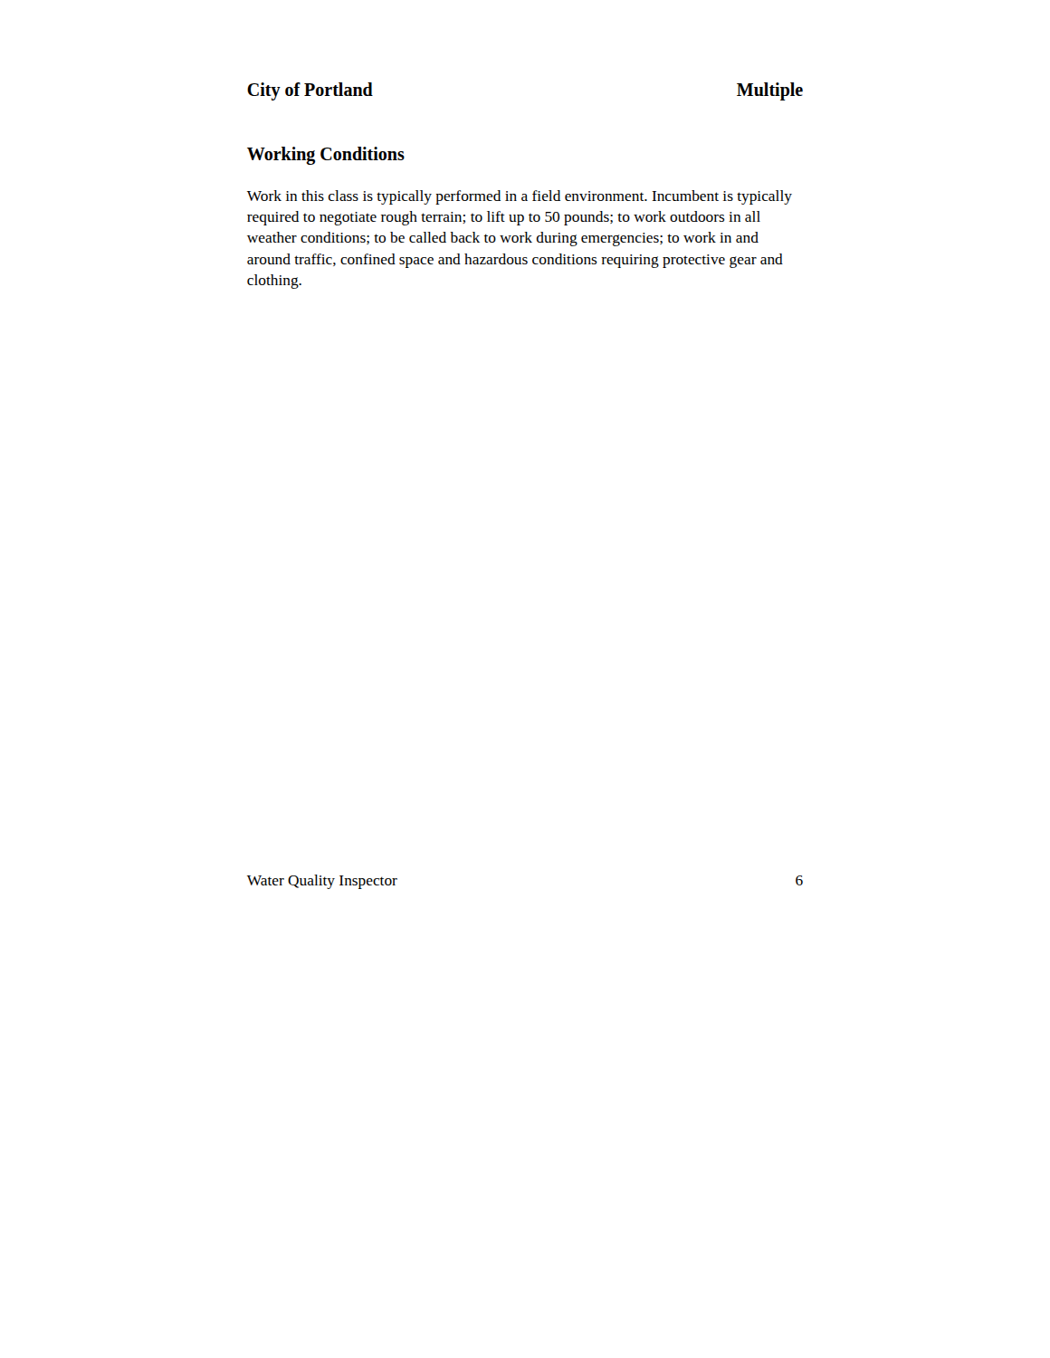City of Portland Multiple
Working Conditions
Work in this class is typically performed in a field environment. Incumbent is typically required to negotiate rough terrain; to lift up to 50 pounds; to work outdoors in all weather conditions; to be called back to work during emergencies; to work in and around traffic, confined space and hazardous conditions requiring protective gear and clothing.
Water Quality Inspector 6